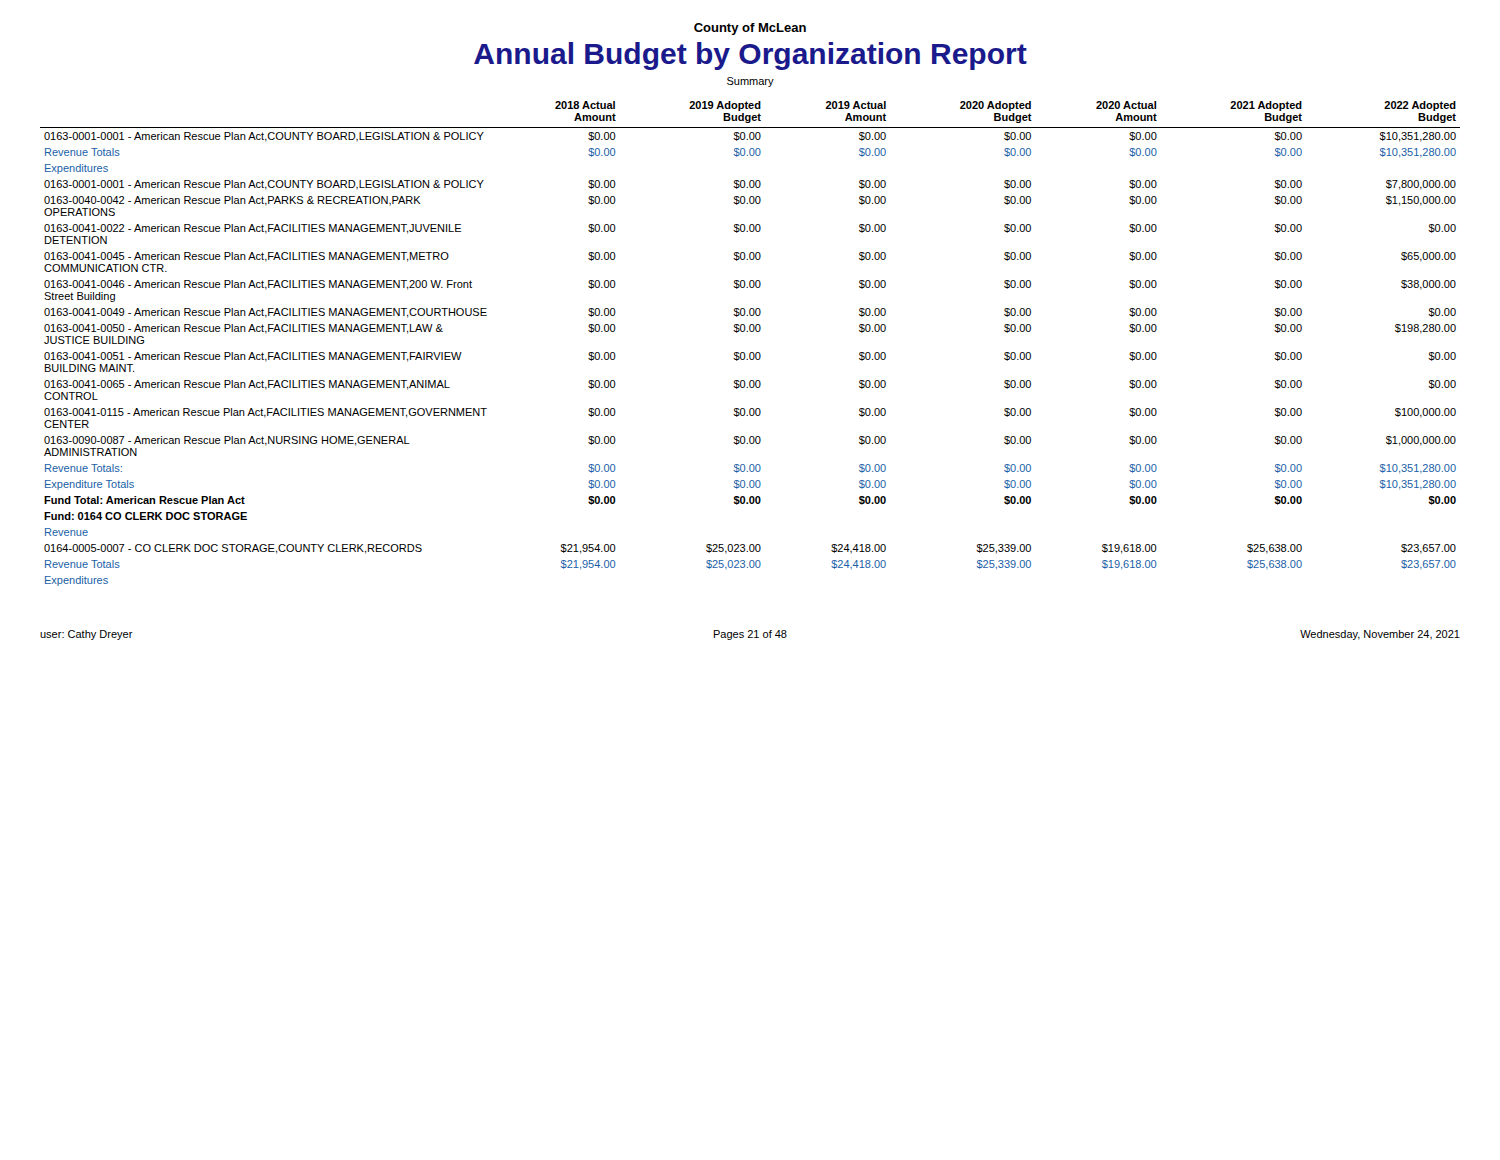County of McLean
Annual Budget by Organization Report
Summary
| | 2018 Actual Amount | 2019 Adopted Budget | 2019 Actual Amount | 2020 Adopted Budget | 2020 Actual Amount | 2021 Adopted Budget | 2022 Adopted Budget |
| --- | --- | --- | --- | --- | --- | --- | --- |
| 0163-0001-0001 - American Rescue Plan Act,COUNTY BOARD,LEGISLATION & POLICY | $0.00 | $0.00 | $0.00 | $0.00 | $0.00 | $0.00 | $10,351,280.00 |
| Revenue Totals | $0.00 | $0.00 | $0.00 | $0.00 | $0.00 | $0.00 | $10,351,280.00 |
| Expenditures | |
| 0163-0001-0001 - American Rescue Plan Act,COUNTY BOARD,LEGISLATION & POLICY | $0.00 | $0.00 | $0.00 | $0.00 | $0.00 | $0.00 | $7,800,000.00 |
| 0163-0040-0042 - American Rescue Plan Act,PARKS & RECREATION,PARK OPERATIONS | $0.00 | $0.00 | $0.00 | $0.00 | $0.00 | $0.00 | $1,150,000.00 |
| 0163-0041-0022 - American Rescue Plan Act,FACILITIES MANAGEMENT,JUVENILE DETENTION | $0.00 | $0.00 | $0.00 | $0.00 | $0.00 | $0.00 | $0.00 |
| 0163-0041-0045 - American Rescue Plan Act,FACILITIES MANAGEMENT,METRO COMMUNICATION CTR. | $0.00 | $0.00 | $0.00 | $0.00 | $0.00 | $0.00 | $65,000.00 |
| 0163-0041-0046 - American Rescue Plan Act,FACILITIES MANAGEMENT,200 W. Front Street Building | $0.00 | $0.00 | $0.00 | $0.00 | $0.00 | $0.00 | $38,000.00 |
| 0163-0041-0049 - American Rescue Plan Act,FACILITIES MANAGEMENT,COURTHOUSE | $0.00 | $0.00 | $0.00 | $0.00 | $0.00 | $0.00 | $0.00 |
| 0163-0041-0050 - American Rescue Plan Act,FACILITIES MANAGEMENT,LAW & JUSTICE BUILDING | $0.00 | $0.00 | $0.00 | $0.00 | $0.00 | $0.00 | $198,280.00 |
| 0163-0041-0051 - American Rescue Plan Act,FACILITIES MANAGEMENT,FAIRVIEW BUILDING MAINT. | $0.00 | $0.00 | $0.00 | $0.00 | $0.00 | $0.00 | $0.00 |
| 0163-0041-0065 - American Rescue Plan Act,FACILITIES MANAGEMENT,ANIMAL CONTROL | $0.00 | $0.00 | $0.00 | $0.00 | $0.00 | $0.00 | $0.00 |
| 0163-0041-0115 - American Rescue Plan Act,FACILITIES MANAGEMENT,GOVERNMENT CENTER | $0.00 | $0.00 | $0.00 | $0.00 | $0.00 | $0.00 | $100,000.00 |
| 0163-0090-0087 - American Rescue Plan Act,NURSING HOME,GENERAL ADMINISTRATION | $0.00 | $0.00 | $0.00 | $0.00 | $0.00 | $0.00 | $1,000,000.00 |
| Revenue Totals: | $0.00 | $0.00 | $0.00 | $0.00 | $0.00 | $0.00 | $10,351,280.00 |
| Expenditure Totals | $0.00 | $0.00 | $0.00 | $0.00 | $0.00 | $0.00 | $10,351,280.00 |
| Fund Total: American Rescue Plan Act | $0.00 | $0.00 | $0.00 | $0.00 | $0.00 | $0.00 | $0.00 |
| Fund: 0164 CO CLERK DOC STORAGE | |
| Revenue | |
| 0164-0005-0007 - CO CLERK DOC STORAGE,COUNTY CLERK,RECORDS | $21,954.00 | $25,023.00 | $24,418.00 | $25,339.00 | $19,618.00 | $25,638.00 | $23,657.00 |
| Revenue Totals | $21,954.00 | $25,023.00 | $24,418.00 | $25,339.00 | $19,618.00 | $25,638.00 | $23,657.00 |
| Expenditures | |
user: Cathy Dreyer
Pages 21 of 48
Wednesday, November 24, 2021